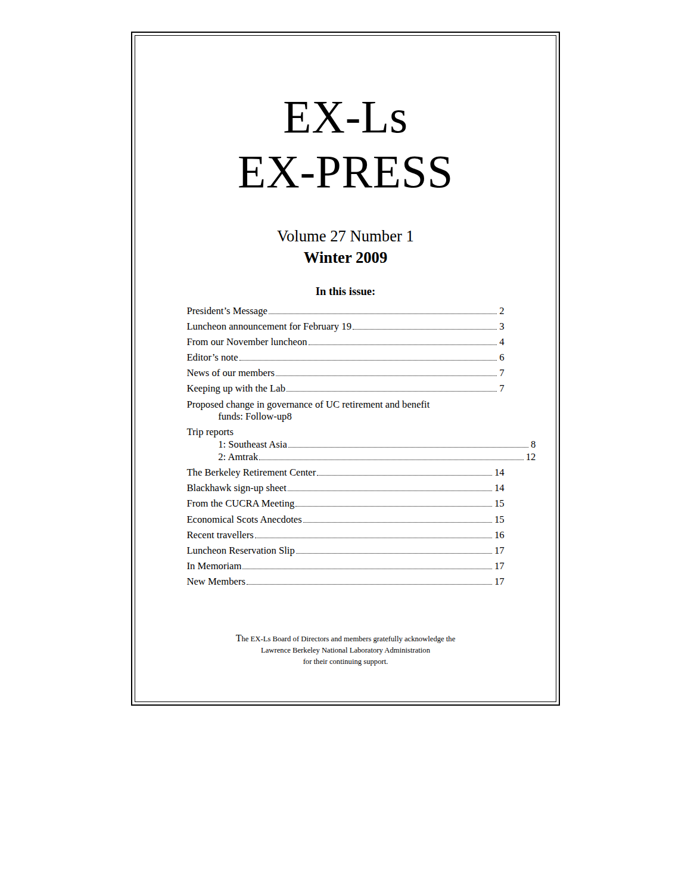EX-LsEX-PRESS
Volume 27 Number 1 Winter 2009
In this issue:
President’s Message 2
Luncheon announcement for February 19 3
From our November luncheon 4
Editor’s note 6
News of our members 7
Keeping up with the Lab 7
Proposed change in governance of UC retirement and benefit funds: Follow-up 8
Trip reports 1: Southeast Asia 8 2: Amtrak 12
The Berkeley Retirement Center 14
Blackhawk sign-up sheet 14
From the CUCRA Meeting 15
Economical Scots Anecdotes 15
Recent travellers 16
Luncheon Reservation Slip 17
In Memoriam 17
New Members 17
The EX-Ls Board of Directors and members gratefully acknowledge the
Lawrence Berkeley National Laboratory Administration
for their continuing support.